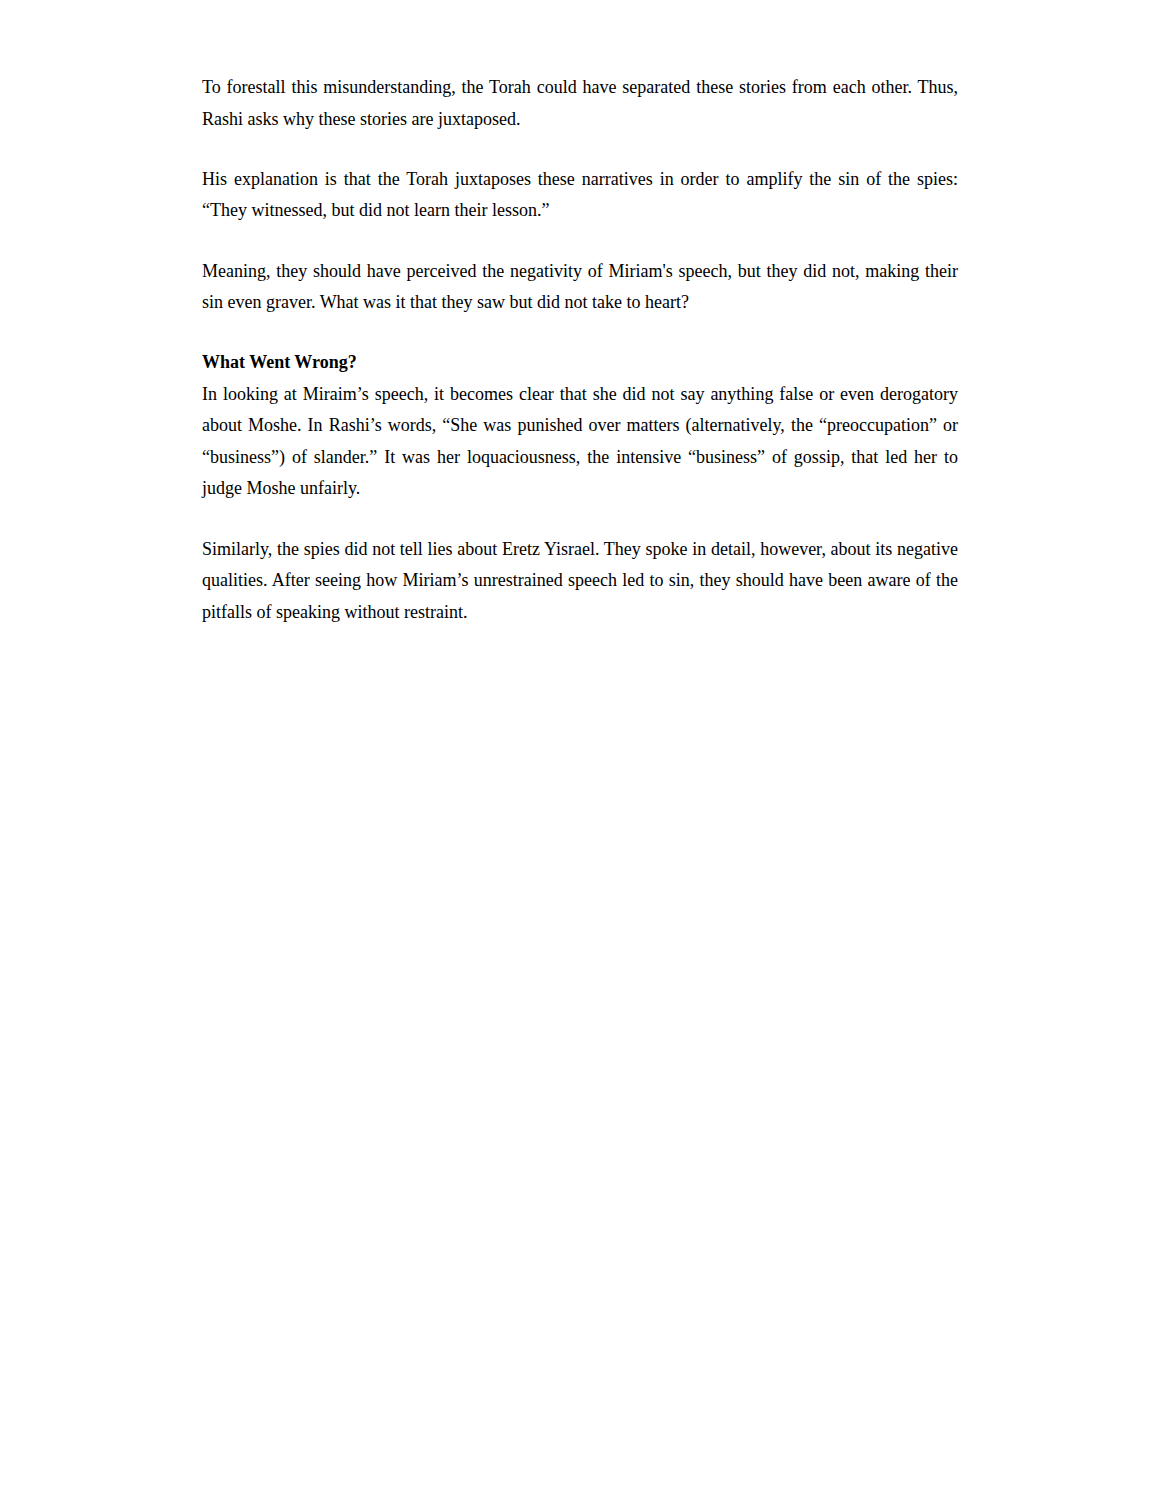To forestall this misunderstanding, the Torah could have separated these stories from each other. Thus, Rashi asks why these stories are juxtaposed.
His explanation is that the Torah juxtaposes these narratives in order to amplify the sin of the spies: “They witnessed, but did not learn their lesson.”
Meaning, they should have perceived the negativity of Miriam's speech, but they did not, making their sin even graver. What was it that they saw but did not take to heart?
What Went Wrong?
In looking at Miraim’s speech, it becomes clear that she did not say anything false or even derogatory about Moshe. In Rashi’s words, “She was punished over matters (alternatively, the “preoccupation” or “business”) of slander.” It was her loquaciousness, the intensive “business” of gossip, that led her to judge Moshe unfairly.
Similarly, the spies did not tell lies about Eretz Yisrael. They spoke in detail, however, about its negative qualities. After seeing how Miriam’s unrestrained speech led to sin, they should have been aware of the pitfalls of speaking without restraint.